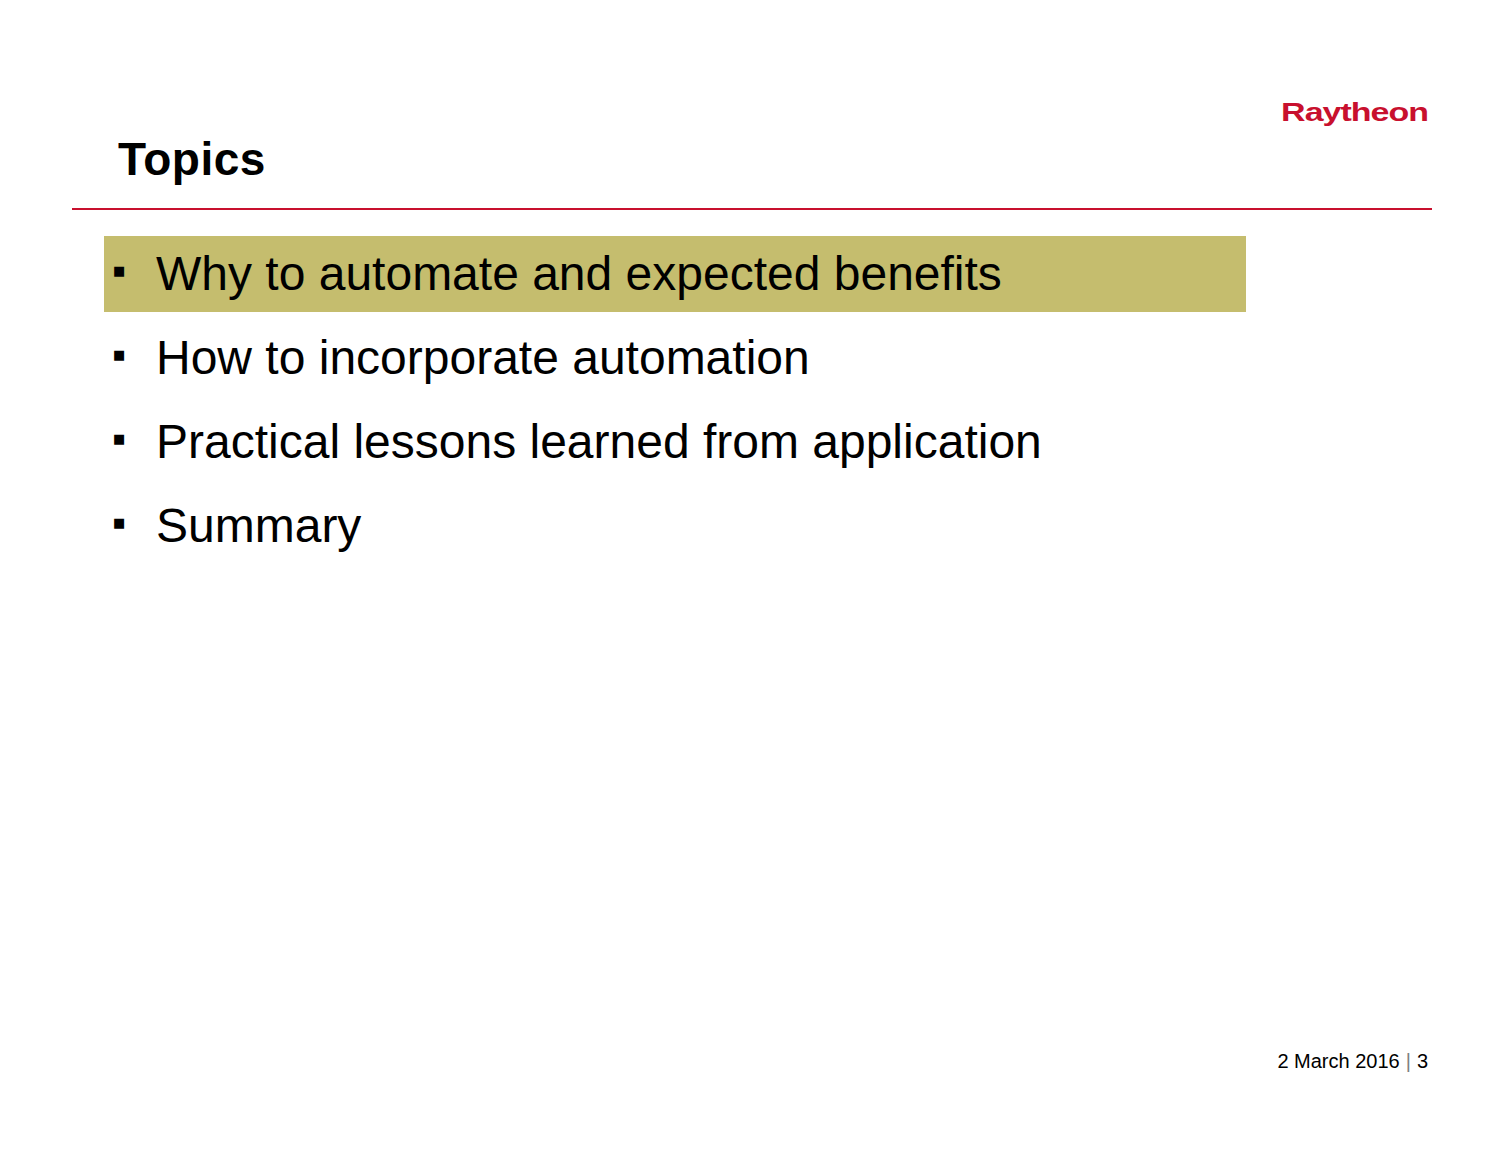Raytheon
Topics
Why to automate and expected benefits
How to incorporate automation
Practical lessons learned from application
Summary
2 March 2016|3